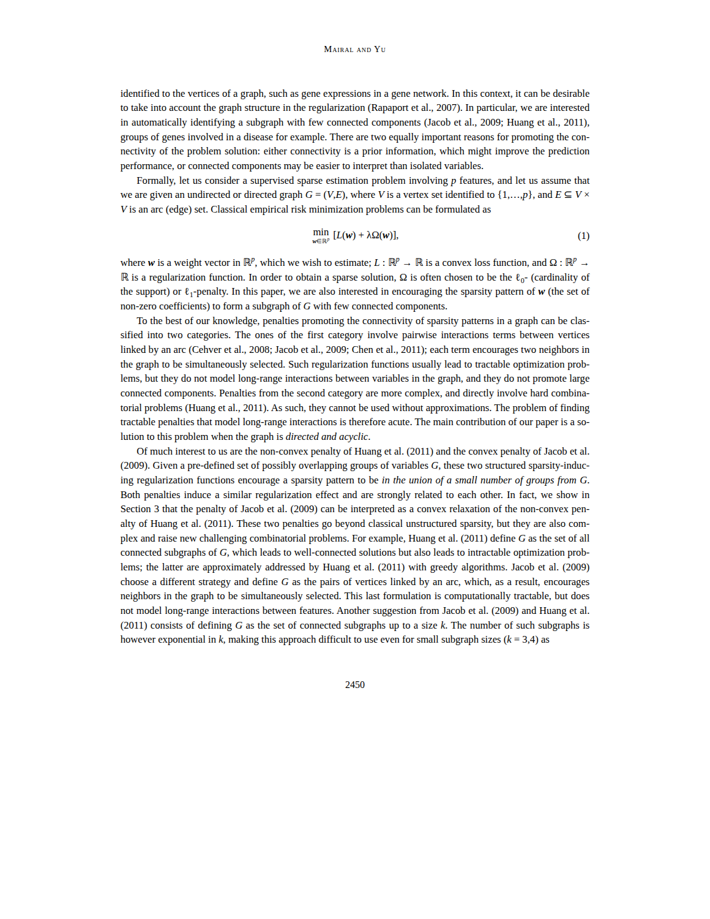Mairal and Yu
identified to the vertices of a graph, such as gene expressions in a gene network. In this context, it can be desirable to take into account the graph structure in the regularization (Rapaport et al., 2007). In particular, we are interested in automatically identifying a subgraph with few connected components (Jacob et al., 2009; Huang et al., 2011), groups of genes involved in a disease for example. There are two equally important reasons for promoting the connectivity of the problem solution: either connectivity is a prior information, which might improve the prediction performance, or connected components may be easier to interpret than isolated variables.
Formally, let us consider a supervised sparse estimation problem involving p features, and let us assume that we are given an undirected or directed graph G = (V,E), where V is a vertex set identified to {1,…,p}, and E ⊆ V × V is an arc (edge) set. Classical empirical risk minimization problems can be formulated as
min w∈ℝp [L(w) + λΩ(w)], (1)
where w is a weight vector in ℝp, which we wish to estimate; L : ℝp → ℝ is a convex loss function, and Ω : ℝp → ℝ is a regularization function. In order to obtain a sparse solution, Ω is often chosen to be the ℓ0- (cardinality of the support) or ℓ1-penalty. In this paper, we are also interested in encouraging the sparsity pattern of w (the set of non-zero coefficients) to form a subgraph of G with few connected components.
To the best of our knowledge, penalties promoting the connectivity of sparsity patterns in a graph can be classified into two categories. The ones of the first category involve pairwise interactions terms between vertices linked by an arc (Cehver et al., 2008; Jacob et al., 2009; Chen et al., 2011); each term encourages two neighbors in the graph to be simultaneously selected. Such regularization functions usually lead to tractable optimization problems, but they do not model long-range interactions between variables in the graph, and they do not promote large connected components. Penalties from the second category are more complex, and directly involve hard combinatorial problems (Huang et al., 2011). As such, they cannot be used without approximations. The problem of finding tractable penalties that model long-range interactions is therefore acute. The main contribution of our paper is a solution to this problem when the graph is directed and acyclic.
Of much interest to us are the non-convex penalty of Huang et al. (2011) and the convex penalty of Jacob et al. (2009). Given a pre-defined set of possibly overlapping groups of variables G, these two structured sparsity-inducing regularization functions encourage a sparsity pattern to be in the union of a small number of groups from G. Both penalties induce a similar regularization effect and are strongly related to each other. In fact, we show in Section 3 that the penalty of Jacob et al. (2009) can be interpreted as a convex relaxation of the non-convex penalty of Huang et al. (2011). These two penalties go beyond classical unstructured sparsity, but they are also complex and raise new challenging combinatorial problems. For example, Huang et al. (2011) define G as the set of all connected subgraphs of G, which leads to well-connected solutions but also leads to intractable optimization problems; the latter are approximately addressed by Huang et al. (2011) with greedy algorithms. Jacob et al. (2009) choose a different strategy and define G as the pairs of vertices linked by an arc, which, as a result, encourages neighbors in the graph to be simultaneously selected. This last formulation is computationally tractable, but does not model long-range interactions between features. Another suggestion from Jacob et al. (2009) and Huang et al. (2011) consists of defining G as the set of connected subgraphs up to a size k. The number of such subgraphs is however exponential in k, making this approach difficult to use even for small subgraph sizes (k = 3,4) as
2450